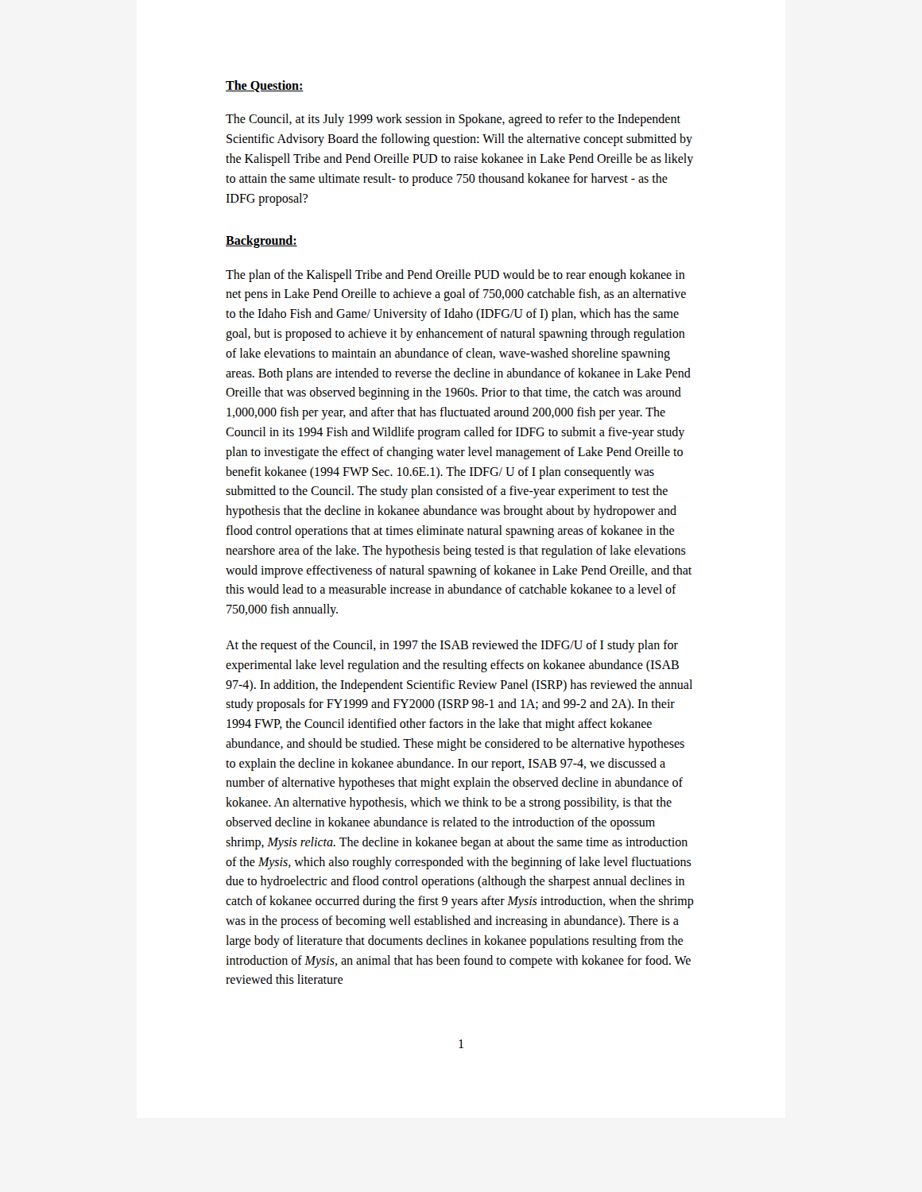The Question:
The Council, at its July 1999 work session in Spokane, agreed to refer to the Independent Scientific Advisory Board the following question: Will the alternative concept submitted by the Kalispell Tribe and Pend Oreille PUD to raise kokanee in Lake Pend Oreille be as likely to attain the same ultimate result- to produce 750 thousand kokanee for harvest - as the IDFG proposal?
Background:
The plan of the Kalispell Tribe and Pend Oreille PUD would be to rear enough kokanee in net pens in Lake Pend Oreille to achieve a goal of 750,000 catchable fish, as an alternative to the Idaho Fish and Game/ University of Idaho (IDFG/U of I) plan, which has the same goal, but is proposed to achieve it by enhancement of natural spawning through regulation of lake elevations to maintain an abundance of clean, wave-washed shoreline spawning areas. Both plans are intended to reverse the decline in abundance of kokanee in Lake Pend Oreille that was observed beginning in the 1960s. Prior to that time, the catch was around 1,000,000 fish per year, and after that has fluctuated around 200,000 fish per year. The Council in its 1994 Fish and Wildlife program called for IDFG to submit a five-year study plan to investigate the effect of changing water level management of Lake Pend Oreille to benefit kokanee (1994 FWP Sec. 10.6E.1). The IDFG/ U of I plan consequently was submitted to the Council. The study plan consisted of a five-year experiment to test the hypothesis that the decline in kokanee abundance was brought about by hydropower and flood control operations that at times eliminate natural spawning areas of kokanee in the nearshore area of the lake. The hypothesis being tested is that regulation of lake elevations would improve effectiveness of natural spawning of kokanee in Lake Pend Oreille, and that this would lead to a measurable increase in abundance of catchable kokanee to a level of 750,000 fish annually.
At the request of the Council, in 1997 the ISAB reviewed the IDFG/U of I study plan for experimental lake level regulation and the resulting effects on kokanee abundance (ISAB 97-4). In addition, the Independent Scientific Review Panel (ISRP) has reviewed the annual study proposals for FY1999 and FY2000 (ISRP 98-1 and 1A; and 99-2 and 2A). In their 1994 FWP, the Council identified other factors in the lake that might affect kokanee abundance, and should be studied. These might be considered to be alternative hypotheses to explain the decline in kokanee abundance. In our report, ISAB 97-4, we discussed a number of alternative hypotheses that might explain the observed decline in abundance of kokanee. An alternative hypothesis, which we think to be a strong possibility, is that the observed decline in kokanee abundance is related to the introduction of the opossum shrimp, Mysis relicta. The decline in kokanee began at about the same time as introduction of the Mysis, which also roughly corresponded with the beginning of lake level fluctuations due to hydroelectric and flood control operations (although the sharpest annual declines in catch of kokanee occurred during the first 9 years after Mysis introduction, when the shrimp was in the process of becoming well established and increasing in abundance). There is a large body of literature that documents declines in kokanee populations resulting from the introduction of Mysis, an animal that has been found to compete with kokanee for food. We reviewed this literature
1